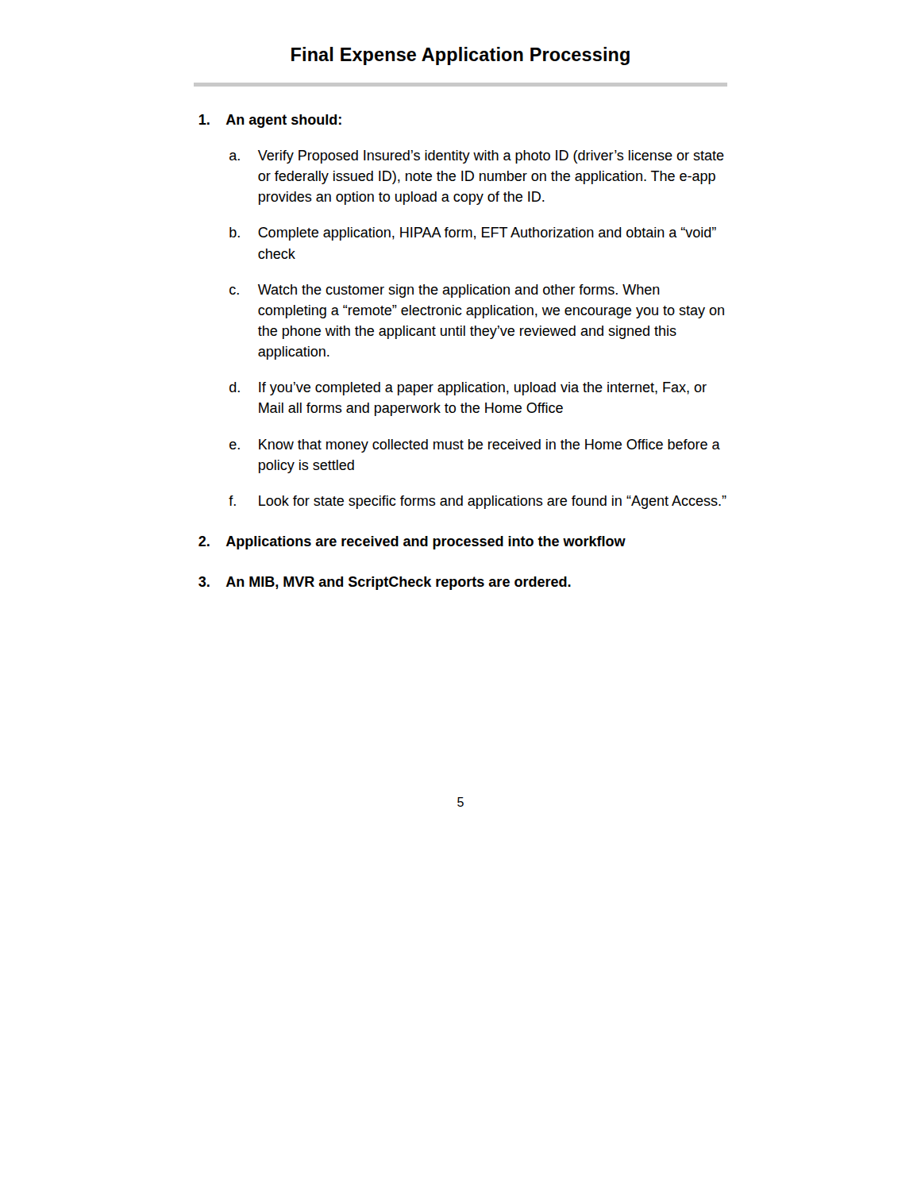Final Expense Application Processing
An agent should:
Verify Proposed Insured’s identity with a photo ID (driver’s license or state or federally issued ID), note the ID number on the application. The e-app provides an option to upload a copy of the ID.
Complete application, HIPAA form, EFT Authorization and obtain a “void” check
Watch the customer sign the application and other forms. When completing a “remote” electronic application, we encourage you to stay on the phone with the applicant until they’ve reviewed and signed this application.
If you’ve completed a paper application, upload via the internet, Fax, or Mail all forms and paperwork to the Home Office
Know that money collected must be received in the Home Office before a policy is settled
Look for state specific forms and applications are found in “Agent Access.”
Applications are received and processed into the workflow
An MIB, MVR and ScriptCheck reports are ordered.
5